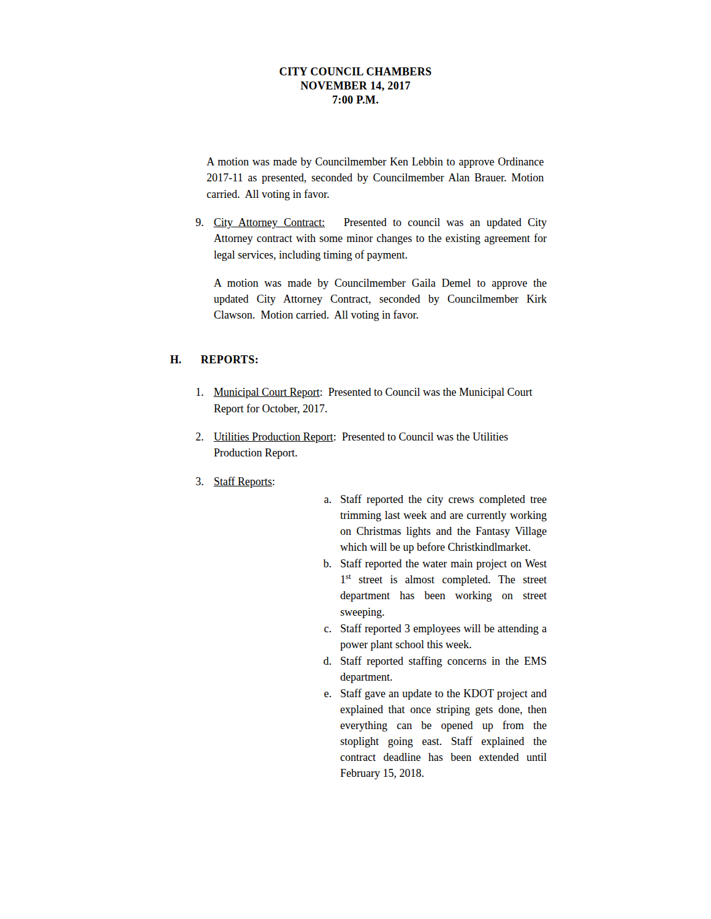CITY COUNCIL CHAMBERS
NOVEMBER 14, 2017
7:00 P.M.
A motion was made by Councilmember Ken Lebbin to approve Ordinance 2017-11 as presented, seconded by Councilmember Alan Brauer. Motion carried. All voting in favor.
City Attorney Contract: Presented to council was an updated City Attorney contract with some minor changes to the existing agreement for legal services, including timing of payment.
A motion was made by Councilmember Gaila Demel to approve the updated City Attorney Contract, seconded by Councilmember Kirk Clawson. Motion carried. All voting in favor.
H. REPORTS:
Municipal Court Report: Presented to Council was the Municipal Court Report for October, 2017.
Utilities Production Report: Presented to Council was the Utilities Production Report.
Staff Reports:
Staff reported the city crews completed tree trimming last week and are currently working on Christmas lights and the Fantasy Village which will be up before Christkindlmarket.
Staff reported the water main project on West 1st street is almost completed. The street department has been working on street sweeping.
Staff reported 3 employees will be attending a power plant school this week.
Staff reported staffing concerns in the EMS department.
Staff gave an update to the KDOT project and explained that once striping gets done, then everything can be opened up from the stoplight going east. Staff explained the contract deadline has been extended until February 15, 2018.